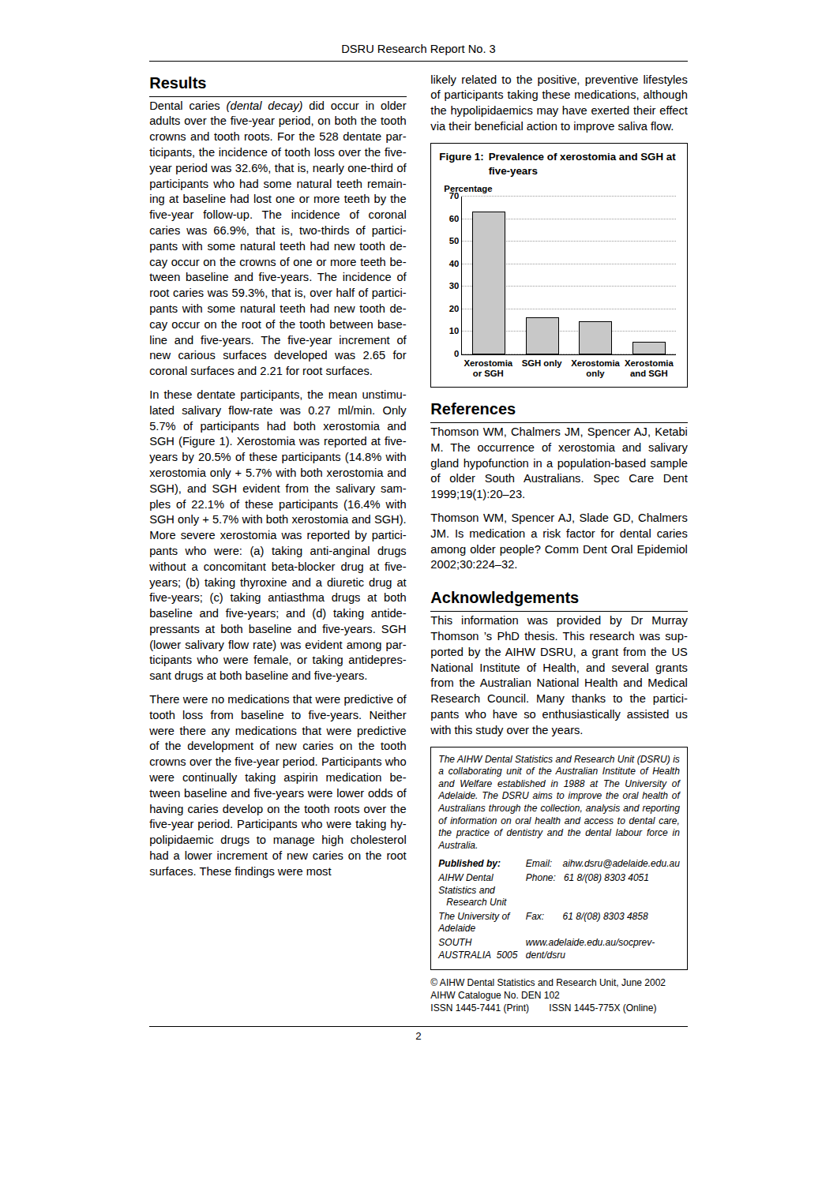DSRU Research Report No. 3
Results
Dental caries (dental decay) did occur in older adults over the five-year period, on both the tooth crowns and tooth roots. For the 528 dentate participants, the incidence of tooth loss over the five-year period was 32.6%, that is, nearly one-third of participants who had some natural teeth remaining at baseline had lost one or more teeth by the five-year follow-up. The incidence of coronal caries was 66.9%, that is, two-thirds of participants with some natural teeth had new tooth decay occur on the crowns of one or more teeth between baseline and five-years. The incidence of root caries was 59.3%, that is, over half of participants with some natural teeth had new tooth decay occur on the root of the tooth between baseline and five-years. The five-year increment of new carious surfaces developed was 2.65 for coronal surfaces and 2.21 for root surfaces.
In these dentate participants, the mean unstimulated salivary flow-rate was 0.27 ml/min. Only 5.7% of participants had both xerostomia and SGH (Figure 1). Xerostomia was reported at five-years by 20.5% of these participants (14.8% with xerostomia only + 5.7% with both xerostomia and SGH), and SGH evident from the salivary samples of 22.1% of these participants (16.4% with SGH only + 5.7% with both xerostomia and SGH). More severe xerostomia was reported by participants who were: (a) taking anti-anginal drugs without a concomitant beta-blocker drug at five-years; (b) taking thyroxine and a diuretic drug at five-years; (c) taking antiasthma drugs at both baseline and five-years; and (d) taking antidepressants at both baseline and five-years. SGH (lower salivary flow rate) was evident among participants who were female, or taking antidepressant drugs at both baseline and five-years.
There were no medications that were predictive of tooth loss from baseline to five-years. Neither were there any medications that were predictive of the development of new caries on the tooth crowns over the five-year period. Participants who were continually taking aspirin medication between baseline and five-years were lower odds of having caries develop on the tooth roots over the five-year period. Participants who were taking hypolipidaemic drugs to manage high cholesterol had a lower increment of new caries on the root surfaces. These findings were most
likely related to the positive, preventive lifestyles of participants taking these medications, although the hypolipidaemics may have exerted their effect via their beneficial action to improve saliva flow.
Figure 1: Prevalence of xerostomia and SGH at five-years
Percentage
0
10
20
30
40
50
60
70
Xerostomia
or SGH
SGH only
Xerostomia
only
Xerostomia
and SGH
References
Thomson WM, Chalmers JM, Spencer AJ, Ketabi M. The occurrence of xerostomia and salivary gland hypofunction in a population-based sample of older South Australians. Spec Care Dent 1999;19(1):20–23.
Thomson WM, Spencer AJ, Slade GD, Chalmers JM. Is medication a risk factor for dental caries among older people? Comm Dent Oral Epidemiol 2002;30:224–32.
Acknowledgements
This information was provided by Dr Murray Thomson ’s PhD thesis. This research was supported by the AIHW DSRU, a grant from the US National Institute of Health, and several grants from the Australian National Health and Medical Research Council. Many thanks to the participants who have so enthusiastically assisted us with this study over the years.
The AIHW Dental Statistics and Research Unit (DSRU) is a collaborating unit of the Australian Institute of Health and Welfare established in 1988 at The University of Adelaide. The DSRU aims to improve the oral health of Australians through the collection, analysis and reporting of information on oral health and access to dental care, the practice of dentistry and the dental labour force in Australia.
| Published by: | Email: aihw.dsru@adelaide.edu.au |
| AIHW Dental Statistics and Research Unit | Phone: 61 8/(08) 8303 4051 |
| The University of Adelaide | Fax: 61 8/(08) 8303 4858 |
| SOUTH AUSTRALIA 5005 | www.adelaide.edu.au/socprev-dent/dsru |
© AIHW Dental Statistics and Research Unit, June 2002
AIHW Catalogue No. DEN 102
ISSN 1445-7441 (Print) ISSN 1445-775X (Online)
2